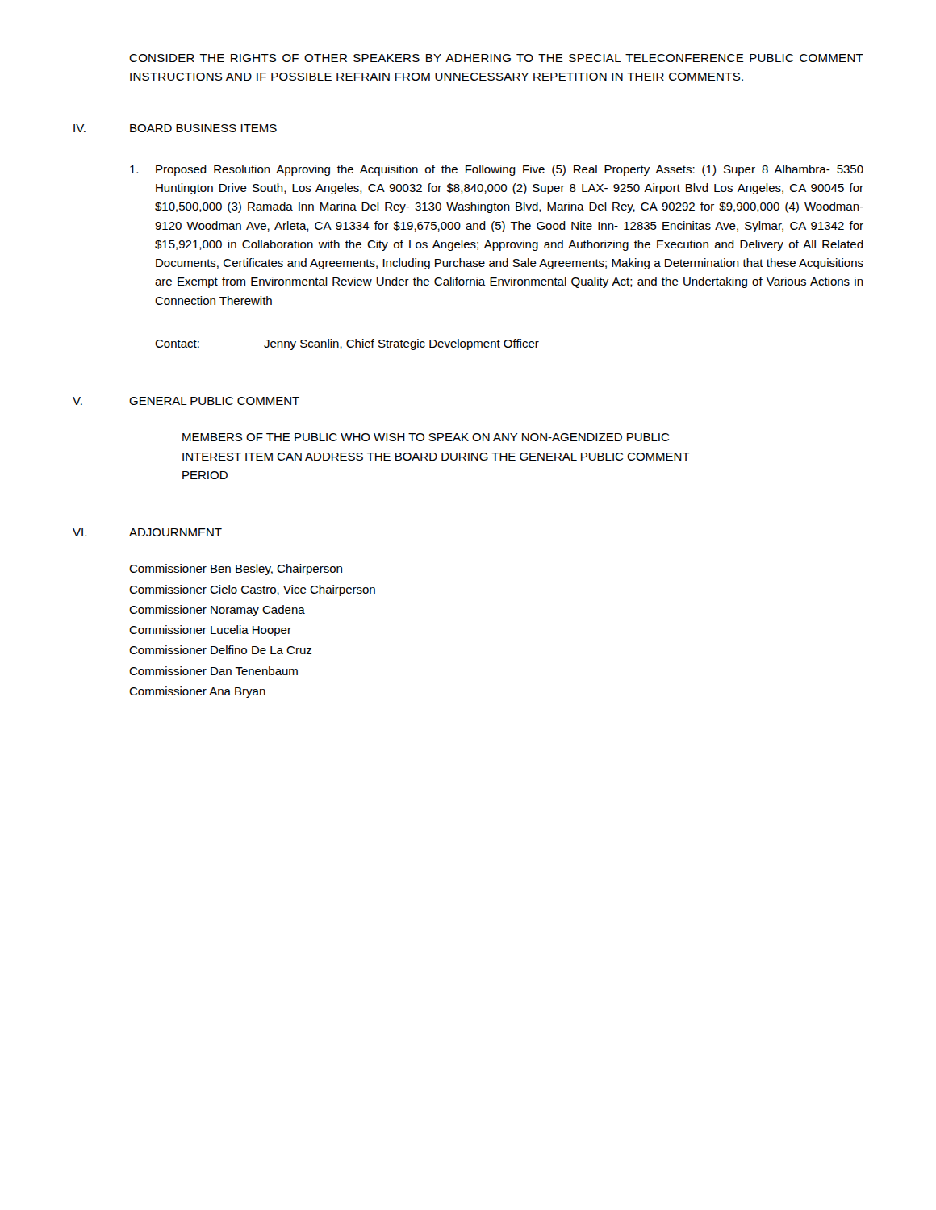Consider the rights of other speakers by adhering to the special teleconference public comment instructions and if possible refrain from unnecessary repetition in their comments.
IV.
Board Business Items
1.
Proposed Resolution Approving the Acquisition of the Following Five (5) Real Property Assets: (1) Super 8 Alhambra- 5350 Huntington Drive South, Los Angeles, CA 90032 for $8,840,000 (2) Super 8 LAX- 9250 Airport Blvd Los Angeles, CA 90045 for $10,500,000 (3) Ramada Inn Marina Del Rey- 3130 Washington Blvd, Marina Del Rey, CA 90292 for $9,900,000 (4) Woodman- 9120 Woodman Ave, Arleta, CA 91334 for $19,675,000 and (5) The Good Nite Inn- 12835 Encinitas Ave, Sylmar, CA 91342 for $15,921,000 in Collaboration with the City of Los Angeles; Approving and Authorizing the Execution and Delivery of All Related Documents, Certificates and Agreements, Including Purchase and Sale Agreements; Making a Determination that these Acquisitions are Exempt from Environmental Review Under the California Environmental Quality Act; and the Undertaking of Various Actions in Connection Therewith
Contact:
Jenny Scanlin, Chief Strategic Development Officer
V.
General Public Comment
Members of the public who wish to speak on any non-agendized public interest item can address the Board during the general public comment period
VI.
Adjournment
Commissioner Ben Besley, Chairperson
Commissioner Cielo Castro, Vice Chairperson
Commissioner Noramay Cadena
Commissioner Lucelia Hooper
Commissioner Delfino De La Cruz
Commissioner Dan Tenenbaum
Commissioner Ana Bryan